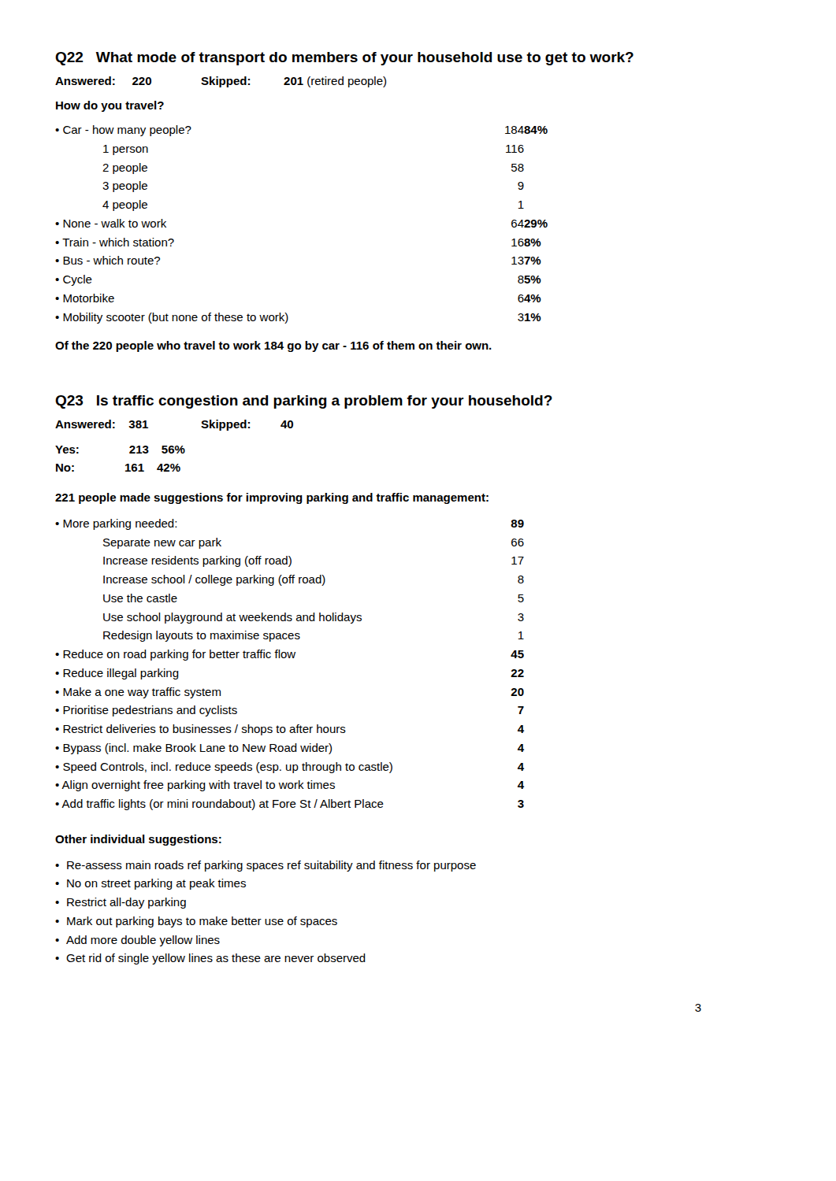Q22 What mode of transport do members of your household use to get to work?
Answered: 220 Skipped: 201 (retired people)
How do you travel?
| • Car - how many people? | 184 | 84% |
| 1 person | 116 | |
| 2 people | 58 | |
| 3 people | 9 | |
| 4 people | 1 | |
| • None - walk to work | 64 | 29% |
| • Train - which station? | 16 | 8% |
| • Bus - which route? | 13 | 7% |
| • Cycle | 8 | 5% |
| • Motorbike | 6 | 4% |
| • Mobility scooter (but none of these to work) | 3 | 1% |
Of the 220 people who travel to work 184 go by car - 116 of them on their own.
Q23 Is traffic congestion and parking a problem for your household?
Answered: 381 Skipped: 40
Yes: 21356%
No: 16142%
221 people made suggestions for improving parking and traffic management:
| • More parking needed: | 89 | |
| Separate new car park | 66 | |
| Increase residents parking (off road) | 17 | |
| Increase school / college parking (off road) | 8 | |
| Use the castle | 5 | |
| Use school playground at weekends and holidays | 3 | |
| Redesign layouts to maximise spaces | 1 | |
| • Reduce on road parking for better traffic flow | 45 | |
| • Reduce illegal parking | 22 | |
| • Make a one way traffic system | 20 | |
| • Prioritise pedestrians and cyclists | 7 | |
| • Restrict deliveries to businesses / shops to after hours | 4 | |
| • Bypass (incl. make Brook Lane to New Road wider) | 4 | |
| • Speed Controls, incl. reduce speeds (esp. up through to castle) | 4 | |
| • Align overnight free parking with travel to work times | 4 | |
| • Add traffic lights (or mini roundabout) at Fore St / Albert Place | 3 | |
Other individual suggestions:
Re-assess main roads ref parking spaces ref suitability and fitness for purpose
No on street parking at peak times
Restrict all-day parking
Mark out parking bays to make better use of spaces
Add more double yellow lines
Get rid of single yellow lines as these are never observed
3